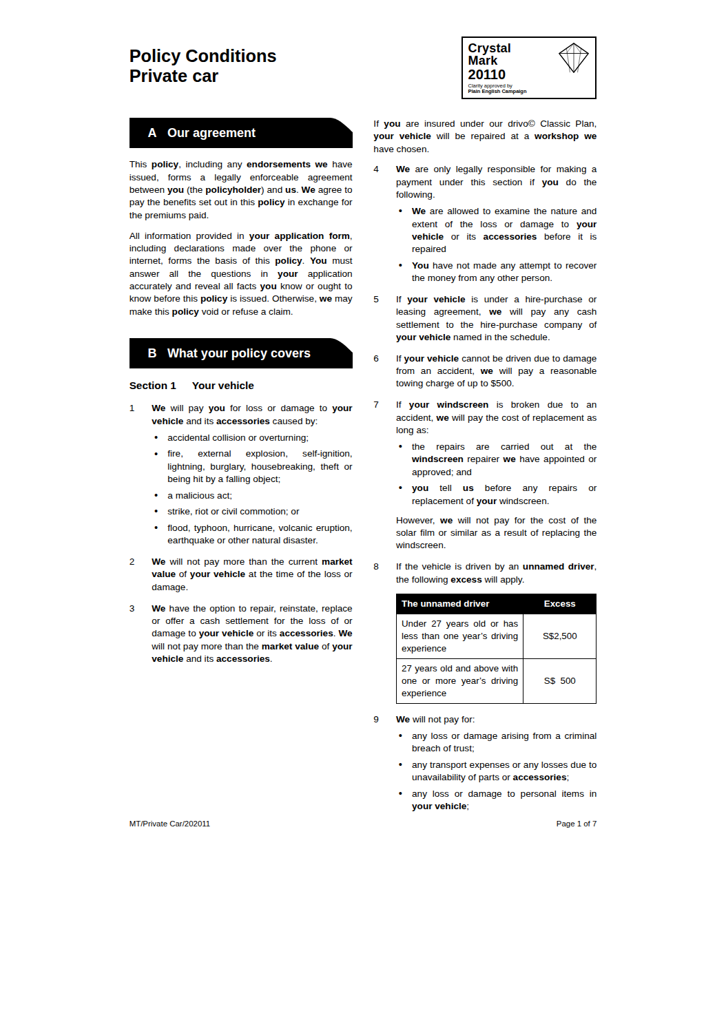Policy Conditions
Private car
Crystal Mark 20110 Clarity approved by
Plain English Campaign
AOur agreement
This policy, including any endorsements we have issued, forms a legally enforceable agreement between you (the policyholder) and us. We agree to pay the benefits set out in this policy in exchange for the premiums paid.
All information provided in your application form, including declarations made over the phone or internet, forms the basis of this policy. You must answer all the questions in your application accurately and reveal all facts you know or ought to know before this policy is issued. Otherwise, we may make this policy void or refuse a claim.
BWhat your policy covers
Section 1 Your vehicle
We will pay you for loss or damage to your vehicle and its accessories caused by:
accidental collision or overturning;
fire, external explosion, self-ignition, lightning, burglary, housebreaking, theft or being hit by a falling object;
a malicious act;
strike, riot or civil commotion; or
flood, typhoon, hurricane, volcanic eruption, earthquake or other natural disaster.
We will not pay more than the current market value of your vehicle at the time of the loss or damage.
We have the option to repair, reinstate, replace or offer a cash settlement for the loss of or damage to your vehicle or its accessories. We will not pay more than the market value of your vehicle and its accessories.
If you are insured under our drivo© Classic Plan, your vehicle will be repaired at a workshop we have chosen.
We are only legally responsible for making a payment under this section if you do the following.
We are allowed to examine the nature and extent of the loss or damage to your vehicle or its accessories before it is repaired
You have not made any attempt to recover the money from any other person.
If your vehicle is under a hire-purchase or leasing agreement, we will pay any cash settlement to the hire-purchase company of your vehicle named in the schedule.
If your vehicle cannot be driven due to damage from an accident, we will pay a reasonable towing charge of up to $500.
If your windscreen is broken due to an accident, we will pay the cost of replacement as long as:
the repairs are carried out at the windscreen repairer we have appointed or approved; and
you tell us before any repairs or replacement of your windscreen.
However, we will not pay for the cost of the solar film or similar as a result of replacing the windscreen.
If the vehicle is driven by an unnamed driver, the following excess will apply.
| The unnamed driver | Excess |
| --- | --- |
| Under 27 years old or has less than one year’s driving experience | S$2,500 |
| 27 years old and above with one or more year’s driving experience | S$ 500 |
We will not pay for:
any loss or damage arising from a criminal breach of trust;
any transport expenses or any losses due to unavailability of parts or accessories;
any loss or damage to personal items in your vehicle;
MT/Private Car/202011 Page 1 of 7